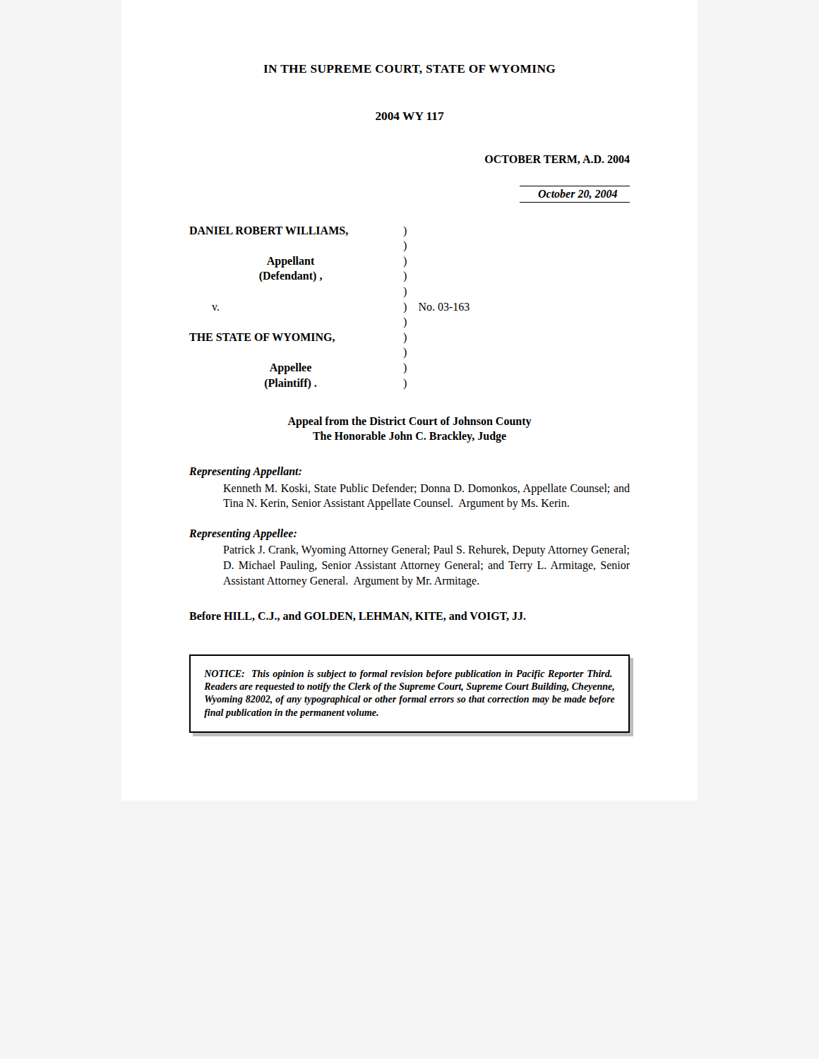IN THE SUPREME COURT, STATE OF WYOMING
2004 WY 117
OCTOBER TERM, A.D. 2004
October 20, 2004
| DANIEL ROBERT WILLIAMS, | ) | |
| | ) | |
| Appellant | ) | |
| (Defendant) , | ) | |
| | ) | |
| v. | ) | No. 03-163 |
| | ) | |
| THE STATE OF WYOMING, | ) | |
| | ) | |
| Appellee | ) | |
| (Plaintiff) . | ) | |
Appeal from the District Court of Johnson County
The Honorable John C. Brackley, Judge
Representing Appellant:
Kenneth M. Koski, State Public Defender; Donna D. Domonkos, Appellate Counsel; and Tina N. Kerin, Senior Assistant Appellate Counsel. Argument by Ms. Kerin.
Representing Appellee:
Patrick J. Crank, Wyoming Attorney General; Paul S. Rehurek, Deputy Attorney General; D. Michael Pauling, Senior Assistant Attorney General; and Terry L. Armitage, Senior Assistant Attorney General. Argument by Mr. Armitage.
Before HILL, C.J., and GOLDEN, LEHMAN, KITE, and VOIGT, JJ.
NOTICE: This opinion is subject to formal revision before publication in Pacific Reporter Third. Readers are requested to notify the Clerk of the Supreme Court, Supreme Court Building, Cheyenne, Wyoming 82002, of any typographical or other formal errors so that correction may be made before final publication in the permanent volume.